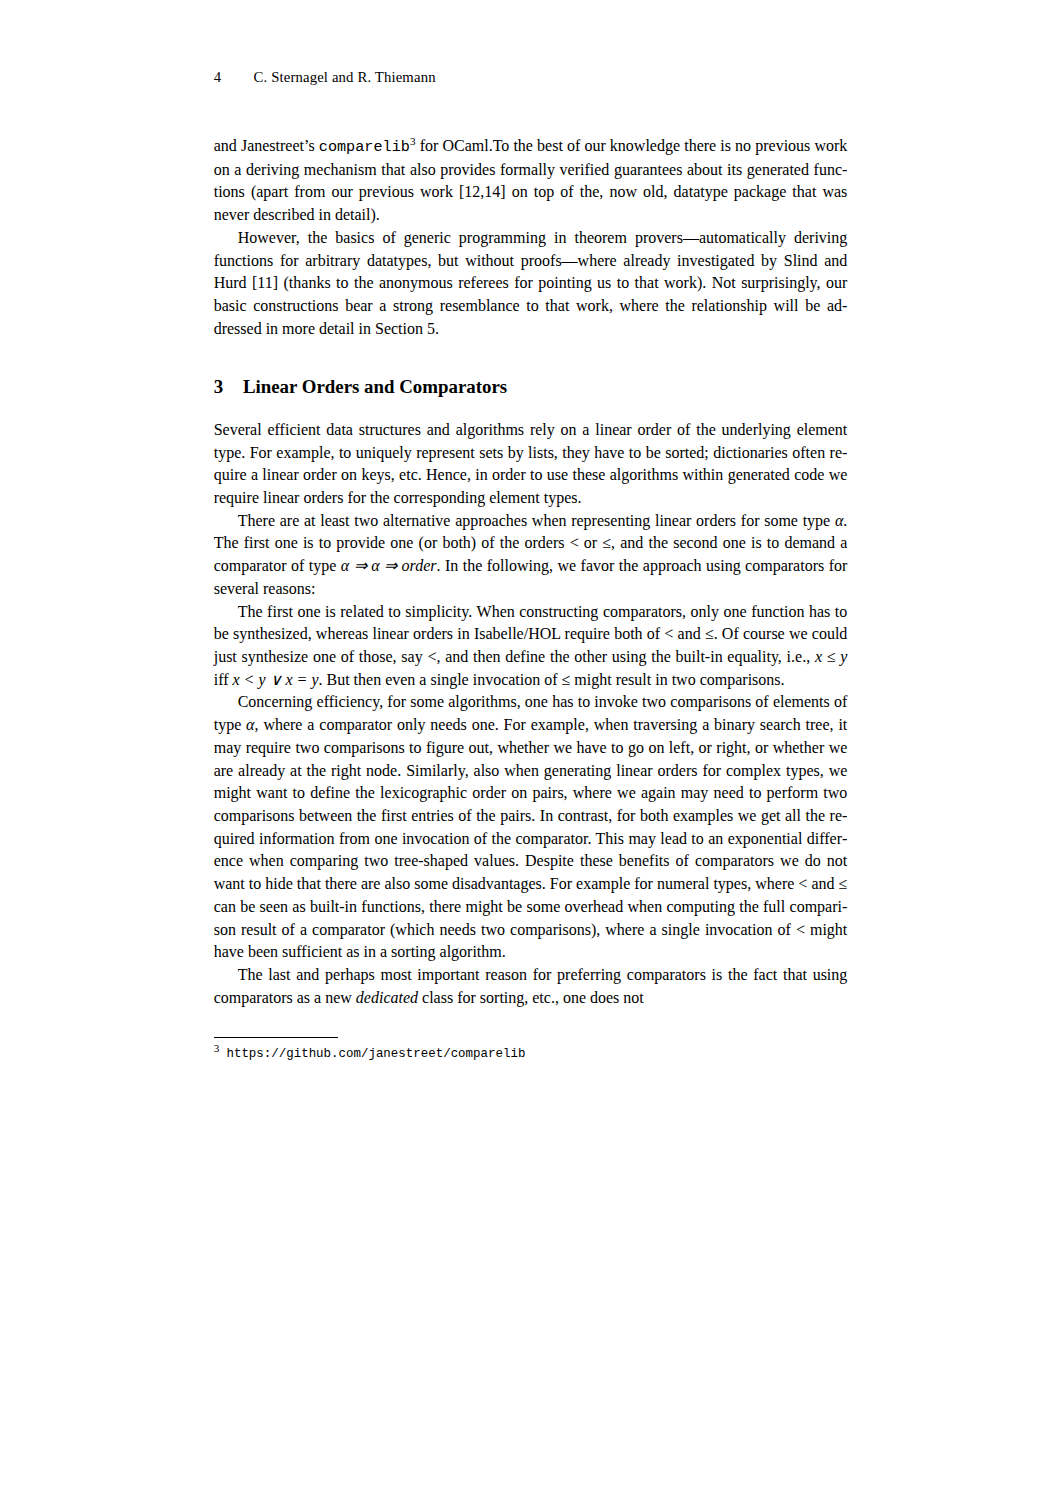4 C. Sternagel and R. Thiemann
and Janestreet’s comparelib3 for OCaml.To the best of our knowledge there is no previous work on a deriving mechanism that also provides formally verified guarantees about its generated functions (apart from our previous work [12,14] on top of the, now old, datatype package that was never described in detail).
However, the basics of generic programming in theorem provers—automatically deriving functions for arbitrary datatypes, but without proofs—where already investigated by Slind and Hurd [11] (thanks to the anonymous referees for pointing us to that work). Not surprisingly, our basic constructions bear a strong resemblance to that work, where the relationship will be addressed in more detail in Section 5.
3 Linear Orders and Comparators
Several efficient data structures and algorithms rely on a linear order of the underlying element type. For example, to uniquely represent sets by lists, they have to be sorted; dictionaries often require a linear order on keys, etc. Hence, in order to use these algorithms within generated code we require linear orders for the corresponding element types.
There are at least two alternative approaches when representing linear orders for some type α. The first one is to provide one (or both) of the orders < or ≤, and the second one is to demand a comparator of type α ⇒ α ⇒ order. In the following, we favor the approach using comparators for several reasons:
The first one is related to simplicity. When constructing comparators, only one function has to be synthesized, whereas linear orders in Isabelle/HOL require both of < and ≤. Of course we could just synthesize one of those, say <, and then define the other using the built-in equality, i.e., x ≤ y iff x < y ∨ x = y. But then even a single invocation of ≤ might result in two comparisons.
Concerning efficiency, for some algorithms, one has to invoke two comparisons of elements of type α, where a comparator only needs one. For example, when traversing a binary search tree, it may require two comparisons to figure out, whether we have to go on left, or right, or whether we are already at the right node. Similarly, also when generating linear orders for complex types, we might want to define the lexicographic order on pairs, where we again may need to perform two comparisons between the first entries of the pairs. In contrast, for both examples we get all the required information from one invocation of the comparator. This may lead to an exponential difference when comparing two tree-shaped values. Despite these benefits of comparators we do not want to hide that there are also some disadvantages. For example for numeral types, where < and ≤ can be seen as built-in functions, there might be some overhead when computing the full comparison result of a comparator (which needs two comparisons), where a single invocation of < might have been sufficient as in a sorting algorithm.
The last and perhaps most important reason for preferring comparators is the fact that using comparators as a new dedicated class for sorting, etc., one does not
3 https://github.com/janestreet/comparelib